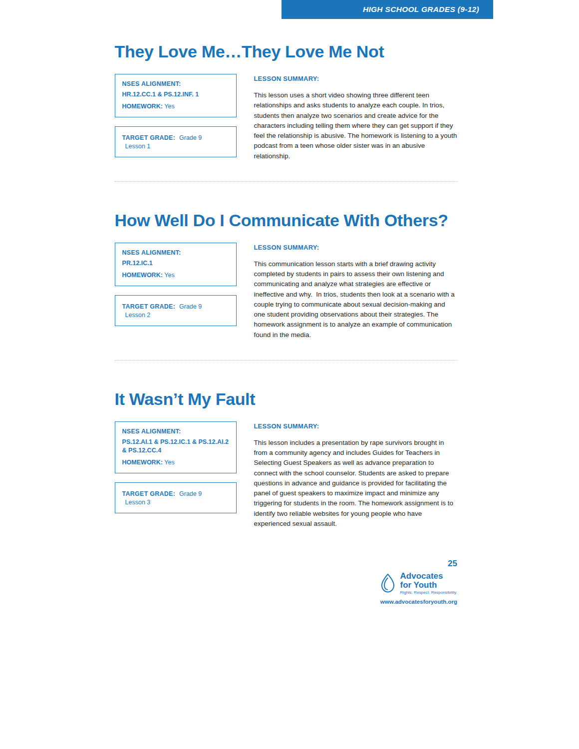HIGH SCHOOL GRADES (9-12)
They Love Me…They Love Me Not
NSES Alignment:
HR.12.CC.1 & PS.12.INF. 1
HOMEWORK: Yes
TARGET GRADE: Grade 9 Lesson 1
Lesson Summary:
This lesson uses a short video showing three different teen relationships and asks students to analyze each couple. In trios, students then analyze two scenarios and create advice for the characters including telling them where they can get support if they feel the relationship is abusive. The homework is listening to a youth podcast from a teen whose older sister was in an abusive relationship.
How Well Do I Communicate With Others?
NSES Alignment:
PR.12.IC.1
HOMEWORK: Yes
TARGET GRADE: Grade 9 Lesson 2
Lesson Summary:
This communication lesson starts with a brief drawing activity completed by students in pairs to assess their own listening and communicating and analyze what strategies are effective or ineffective and why. In trios, students then look at a scenario with a couple trying to communicate about sexual decision-making and one student providing observations about their strategies. The homework assignment is to analyze an example of communication found in the media.
It Wasn’t My Fault
NSES Alignment:
PS.12.AI.1 & PS.12.IC.1 & PS.12.AI.2 & PS.12.CC.4
HOMEWORK: Yes
TARGET GRADE: Grade 9 Lesson 3
Lesson Summary:
This lesson includes a presentation by rape survivors brought in from a community agency and includes Guides for Teachers in Selecting Guest Speakers as well as advance preparation to connect with the school counselor. Students are asked to prepare questions in advance and guidance is provided for facilitating the panel of guest speakers to maximize impact and minimize any triggering for students in the room. The homework assignment is to identify two reliable websites for young people who have experienced sexual assault.
25
Advocates
for Youth
Rights. Respect. Responsibility.
www.advocatesforyouth.org